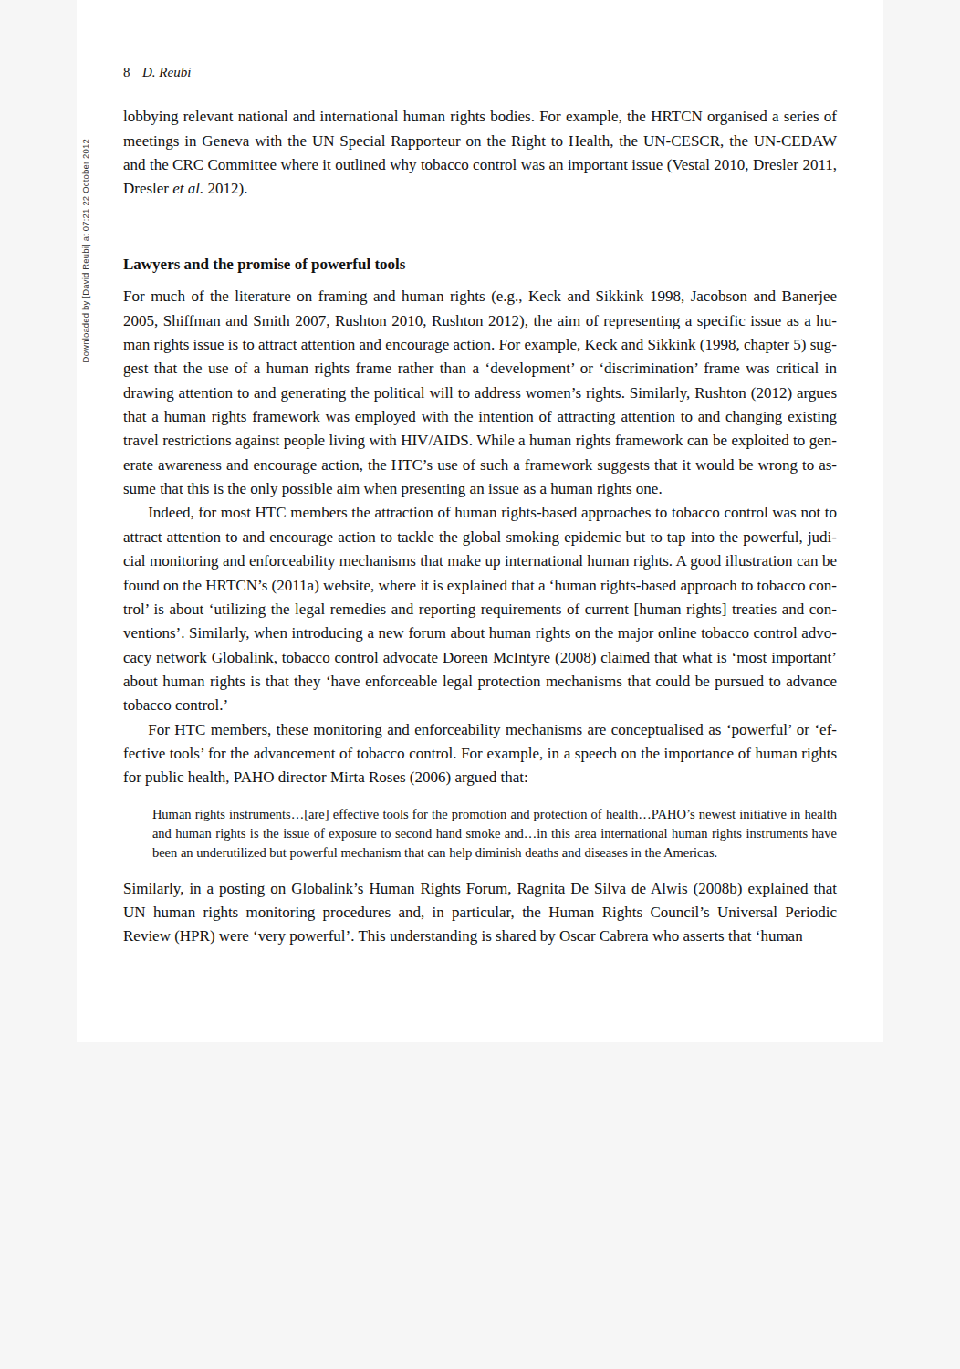Downloaded by [David Reubi] at 07:21 22 October 2012
8 D. Reubi
lobbying relevant national and international human rights bodies. For example, the HRTCN organised a series of meetings in Geneva with the UN Special Rapporteur on the Right to Health, the UN-CESCR, the UN-CEDAW and the CRC Committee where it outlined why tobacco control was an important issue (Vestal 2010, Dresler 2011, Dresler et al. 2012).
Lawyers and the promise of powerful tools
For much of the literature on framing and human rights (e.g., Keck and Sikkink 1998, Jacobson and Banerjee 2005, Shiffman and Smith 2007, Rushton 2010, Rushton 2012), the aim of representing a specific issue as a human rights issue is to attract attention and encourage action. For example, Keck and Sikkink (1998, chapter 5) suggest that the use of a human rights frame rather than a ‘development’ or ‘discrimination’ frame was critical in drawing attention to and generating the political will to address women’s rights. Similarly, Rushton (2012) argues that a human rights framework was employed with the intention of attracting attention to and changing existing travel restrictions against people living with HIV/AIDS. While a human rights framework can be exploited to generate awareness and encourage action, the HTC’s use of such a framework suggests that it would be wrong to assume that this is the only possible aim when presenting an issue as a human rights one.
Indeed, for most HTC members the attraction of human rights-based approaches to tobacco control was not to attract attention to and encourage action to tackle the global smoking epidemic but to tap into the powerful, judicial monitoring and enforceability mechanisms that make up international human rights. A good illustration can be found on the HRTCN’s (2011a) website, where it is explained that a ‘human rights-based approach to tobacco control’ is about ‘utilizing the legal remedies and reporting requirements of current [human rights] treaties and conventions’. Similarly, when introducing a new forum about human rights on the major online tobacco control advocacy network Globalink, tobacco control advocate Doreen McIntyre (2008) claimed that what is ‘most important’ about human rights is that they ‘have enforceable legal protection mechanisms that could be pursued to advance tobacco control.’
For HTC members, these monitoring and enforceability mechanisms are conceptualised as ‘powerful’ or ‘effective tools’ for the advancement of tobacco control. For example, in a speech on the importance of human rights for public health, PAHO director Mirta Roses (2006) argued that:
Human rights instruments…[are] effective tools for the promotion and protection of health…PAHO’s newest initiative in health and human rights is the issue of exposure to second hand smoke and…in this area international human rights instruments have been an underutilized but powerful mechanism that can help diminish deaths and diseases in the Americas.
Similarly, in a posting on Globalink’s Human Rights Forum, Ragnita De Silva de Alwis (2008b) explained that UN human rights monitoring procedures and, in particular, the Human Rights Council’s Universal Periodic Review (HPR) were ‘very powerful’. This understanding is shared by Oscar Cabrera who asserts that ‘human